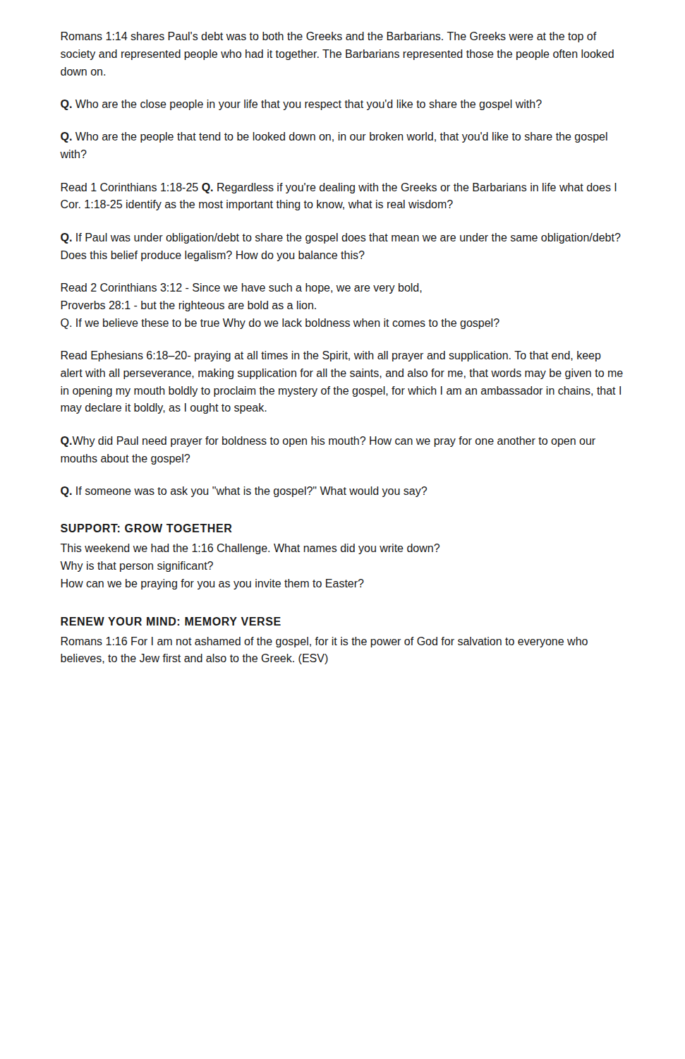Romans 1:14 shares Paul's debt was to both the Greeks and the Barbarians. The Greeks were at the top of society and represented people who had it together. The Barbarians represented those the people often looked down on.
Q. Who are the close people in your life that you respect that you'd like to share the gospel with?
Q. Who are the people that tend to be looked down on, in our broken world, that you'd like to share the gospel with?
Read 1 Corinthians 1:18-25 Q. Regardless if you're dealing with the Greeks or the Barbarians in life what does I Cor. 1:18-25 identify as the most important thing to know, what is real wisdom?
Q. If Paul was under obligation/debt to share the gospel does that mean we are under the same obligation/debt? Does this belief produce legalism? How do you balance this?
Read 2 Corinthians 3:12 - Since we have such a hope, we are very bold,
Proverbs 28:1 - but the righteous are bold as a lion.
Q. If we believe these to be true Why do we lack boldness when it comes to the gospel?
Read Ephesians 6:18–20- praying at all times in the Spirit, with all prayer and supplication. To that end, keep alert with all perseverance, making supplication for all the saints, and also for me, that words may be given to me in opening my mouth boldly to proclaim the mystery of the gospel, for which I am an ambassador in chains, that I may declare it boldly, as I ought to speak.
Q. Why did Paul need prayer for boldness to open his mouth? How can we pray for one another to open our mouths about the gospel?
Q. If someone was to ask you "what is the gospel?" What would you say?
Support: Grow Together
This weekend we had the 1:16 Challenge. What names did you write down?
Why is that person significant?
How can we be praying for you as you invite them to Easter?
Renew Your Mind: Memory Verse
Romans 1:16 For I am not ashamed of the gospel, for it is the power of God for salvation to everyone who believes, to the Jew first and also to the Greek. (ESV)